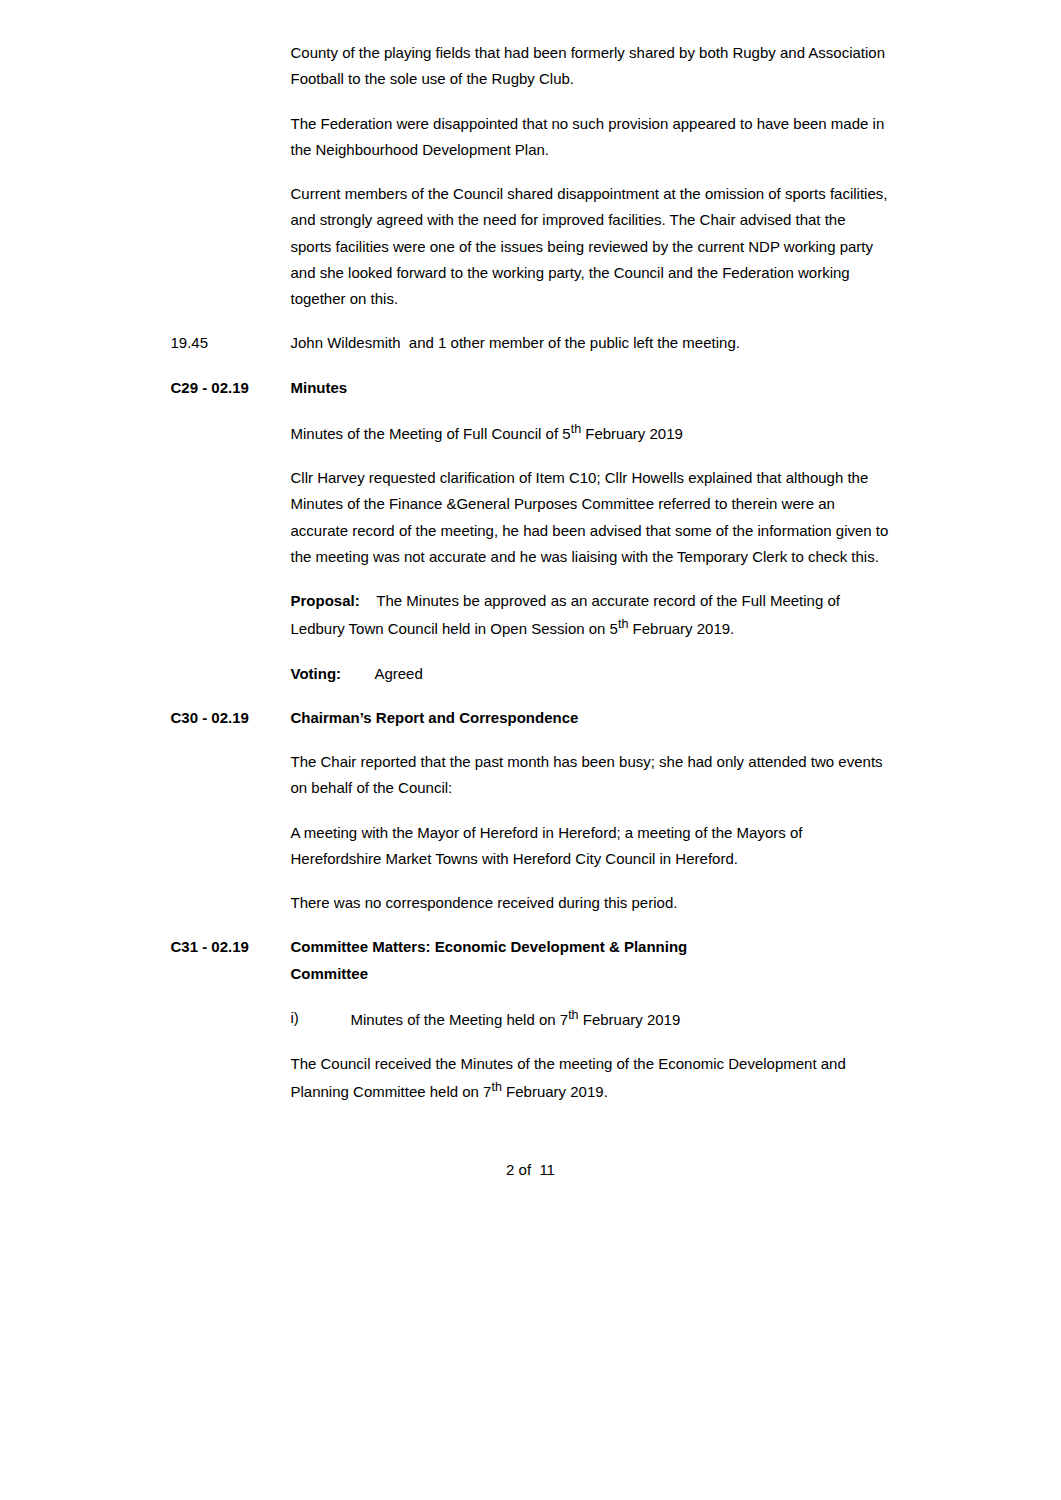County of the playing fields that had been formerly shared by both Rugby and Association Football to the sole use of the Rugby Club.
The Federation were disappointed that no such provision appeared to have been made in the Neighbourhood Development Plan.
Current members of the Council shared disappointment at the omission of sports facilities, and strongly agreed with the need for improved facilities. The Chair advised that the sports facilities were one of the issues being reviewed by the current NDP working party and she looked forward to the working party, the Council and the Federation working together on this.
19.45
John Wildesmith and 1 other member of the public left the meeting.
C29 - 02.19 Minutes
Minutes of the Meeting of Full Council of 5th February 2019
Cllr Harvey requested clarification of Item C10; Cllr Howells explained that although the Minutes of the Finance &General Purposes Committee referred to therein were an accurate record of the meeting, he had been advised that some of the information given to the meeting was not accurate and he was liaising with the Temporary Clerk to check this.
Proposal: The Minutes be approved as an accurate record of the Full Meeting of Ledbury Town Council held in Open Session on 5th February 2019.
Voting: Agreed
C30 - 02.19 Chairman’s Report and Correspondence
The Chair reported that the past month has been busy; she had only attended two events on behalf of the Council:
A meeting with the Mayor of Hereford in Hereford; a meeting of the Mayors of Herefordshire Market Towns with Hereford City Council in Hereford.
There was no correspondence received during this period.
C31 - 02.19 Committee Matters: Economic Development & Planning
Committee
i)
Minutes of the Meeting held on 7th February 2019
The Council received the Minutes of the meeting of the Economic Development and Planning Committee held on 7th February 2019.
2 of 11